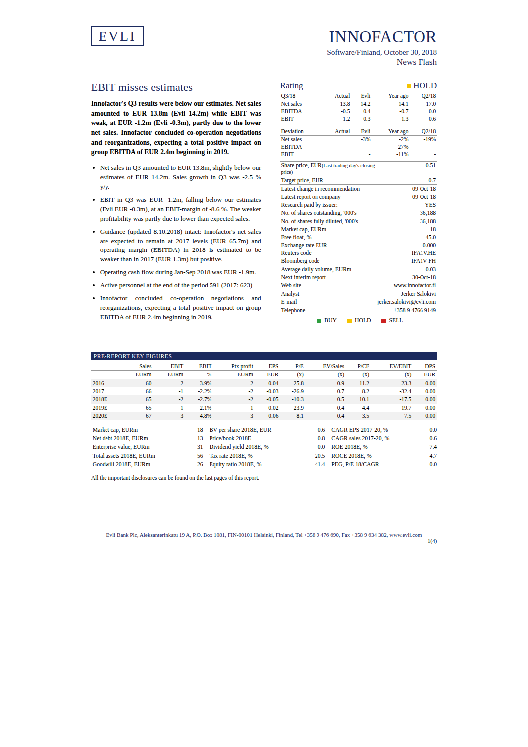EVLI
INNOFACTOR
Software/Finland, October 30, 2018
News Flash
EBIT misses estimates
Innofactor's Q3 results were below our estimates. Net sales amounted to EUR 13.8m (Evli 14.2m) while EBIT was weak, at EUR -1.2m (Evli -0.3m), partly due to the lower net sales. Innofactor concluded co-operation negotiations and reorganizations, expecting a total positive impact on group EBITDA of EUR 2.4m beginning in 2019.
Net sales in Q3 amounted to EUR 13.8m, slightly below our estimates of EUR 14.2m. Sales growth in Q3 was -2.5 % y/y.
EBIT in Q3 was EUR -1.2m, falling below our estimates (Evli EUR -0.3m), at an EBIT-margin of -8.6 %. The weaker profitability was partly due to lower than expected sales.
Guidance (updated 8.10.2018) intact: Innofactor's net sales are expected to remain at 2017 levels (EUR 65.7m) and operating margin (EBITDA) in 2018 is estimated to be weaker than in 2017 (EUR 1.3m) but positive.
Operating cash flow during Jan-Sep 2018 was EUR -1.9m.
Active personnel at the end of the period 591 (2017: 623)
Innofactor concluded co-operation negotiations and reorganizations, expecting a total positive impact on group EBITDA of EUR 2.4m beginning in 2019.
Rating
HOLD
| Q3/18 | Actual | Evli | Year ago | Q2/18 |
| --- | --- | --- | --- | --- |
| Net sales | 13.8 | 14.2 | 14.1 | 17.0 |
| EBITDA | -0.5 | 0.4 | -0.7 | 0.0 |
| EBIT | -1.2 | -0.3 | -1.3 | -0.6 |
| Deviation | Actual | Evli | Year ago | Q2/18 |
| Net sales | | -3% | -2% | -19% |
| EBITDA | | - | -27% | - |
| EBIT | | - | -11% | - |
| Share price, EUR (Last trading day's closing price) | 0.51 |
| Target price, EUR | 0.7 |
| Latest change in recommendation | 09-Oct-18 |
| Latest report on company | 09-Oct-18 |
| Research paid by issuer: | YES |
| No. of shares outstanding, '000's | 36,188 |
| No. of shares fully diluted, '000's | 36,188 |
| Market cap, EURm | 18 |
| Free float, % | 45.0 |
| Exchange rate EUR | 0.000 |
| Reuters code | IFA1V.HE |
| Bloomberg code | IFA1V FH |
| Average daily volume, EURm | 0.03 |
| Next interim report | 30-Oct-18 |
| Web site | www.innofactor.fi |
| Analyst | Jerker Salokivi |
| E-mail | jerker.salokivi@evli.com |
| Telephone | +358 9 4766 9149 |
BUY HOLD SELL
PRE-REPORT KEY FIGURES
| | Sales | EBIT | EBIT | Ptx profit | EPS | P/E | EV/Sales | P/CF | EV/EBIT | DPS |
| --- | --- | --- | --- | --- | --- | --- | --- | --- | --- | --- |
| | EURm | EURm | % | EURm | EUR | (x) | (x) | (x) | (x) | EUR |
| 2016 | 60 | 2 | 3.9% | 2 | 0.04 | 25.8 | 0.9 | 11.2 | 23.3 | 0.00 |
| 2017 | 66 | -1 | -2.2% | -2 | -0.03 | -26.9 | 0.7 | 8.2 | -32.4 | 0.00 |
| 2018E | 65 | -2 | -2.7% | -2 | -0.05 | -10.3 | 0.5 | 10.1 | -17.5 | 0.00 |
| 2019E | 65 | 1 | 2.1% | 1 | 0.02 | 23.9 | 0.4 | 4.4 | 19.7 | 0.00 |
| 2020E | 67 | 3 | 4.8% | 3 | 0.06 | 8.1 | 0.4 | 3.5 | 7.5 | 0.00 |
| Market cap, EURm | 18 | BV per share 2018E, EUR | 0.6 | CAGR EPS 2017-20, % | 0.0 |
| Net debt 2018E, EURm | 13 | Price/book 2018E | 0.8 | CAGR sales 2017-20, % | 0.6 |
| Enterprise value, EURm | 31 | Dividend yield 2018E, % | 0.0 | ROE 2018E, % | -7.4 |
| Total assets 2018E, EURm | 56 | Tax rate 2018E, % | 20.5 | ROCE 2018E, % | -4.7 |
| Goodwill 2018E, EURm | 26 | Equity ratio 2018E, % | 41.4 | PEG, P/E 18/CAGR | 0.0 |
All the important disclosures can be found on the last pages of this report.
Evli Bank Plc, Aleksanterinkatu 19 A, P.O. Box 1081, FIN-00101 Helsinki, Finland, Tel +358 9 476 690, Fax +358 9 634 382, www.evli.com
1(4)